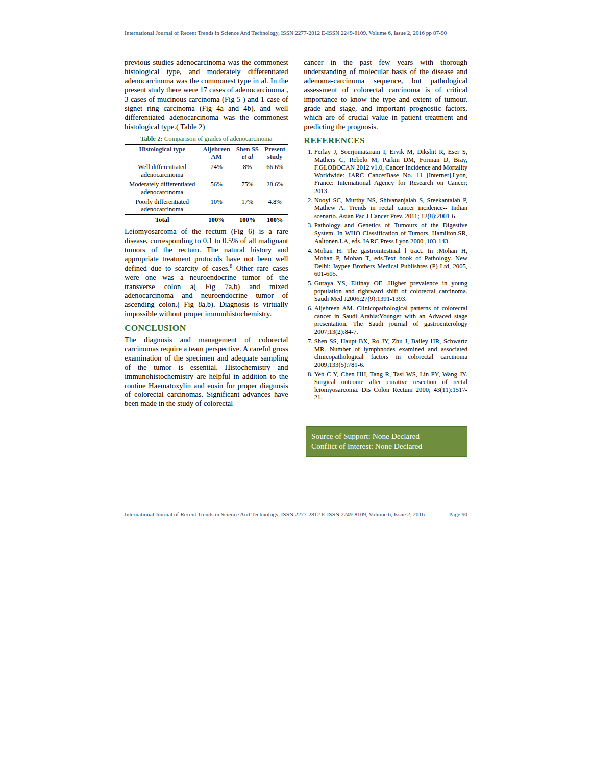International Journal of Recent Trends in Science And Technology, ISSN 2277-2812 E-ISSN 2249-8109, Volume 6, Issue 2, 2016 pp 87-90
previous studies adenocarcinoma was the commonest histological type, and moderately differentiated adenocarcinoma was the commonest type in al. In the present study there were 17 cases of adenocarcinoma , 3 cases of mucinous carcinoma (Fig 5 ) and 1 case of signet ring carcinoma (Fig 4a and 4b), and well differentiated adenocarcinoma was the commonest histological type.( Table 2)
Table 2: Comparison of grades of adenocarcinoma
| Histological type | Aljebreen AM | Shen SS et al | Present study |
| --- | --- | --- | --- |
| Well differentiated adenocarcinoma | 24% | 8% | 66.6% |
| Moderately differentiated adenocarcinoma | 56% | 75% | 28.6% |
| Poorly differentiated adenocarcinoma | 10% | 17% | 4.8% |
| Total | 100% | 100% | 100% |
Leiomyosarcoma of the rectum (Fig 6) is a rare disease, corresponding to 0.1 to 0.5% of all malignant tumors of the rectum. The natural history and appropriate treatment protocols have not been well defined due to scarcity of cases.8 Other rare cases were one was a neuroendocrine tumor of the transverse colon a( Fig 7a,b) and mixed adenocarcinoma and neuroendocrine tumor of ascending colon.( Fig 8a,b). Diagnosis is virtually impossible without proper immuohistochemistry.
CONCLUSION
The diagnosis and management of colorectal carcinomas require a team perspective. A careful gross examination of the specimen and adequate sampling of the tumor is essential. Histochemistry and immunohistochemistry are helpful in addition to the routine Haematoxylin and eosin for proper diagnosis of colorectal carcinomas. Significant advances have been made in the study of colorectal
cancer in the past few years with thorough understanding of molecular basis of the disease and adenoma-carcinoma sequence, but pathological assessment of colorectal carcinoma is of critical importance to know the type and extent of tumour, grade and stage, and important prognostic factors, which are of crucial value in patient treatment and predicting the prognosis.
REFERENCES
Ferlay J, Soerjomataram I, Ervik M, Dikshit R, Eser S, Mathers C, Rebelo M, Parkin DM, Forman D, Bray, F.GLOBOCAN 2012 v1.0, Cancer Incidence and Mortality Worldwide: IARC CancerBase No. 11 [Internet].Lyon, France: International Agency for Research on Cancer; 2013.
Nooyi SC, Murthy NS, Shivananjaiah S, Sreekantaiah P, Mathew A. Trends in rectal cancer incidence-- Indian scenario. Asian Pac J Cancer Prev. 2011; 12(8):2001-6.
Pathology and Genetics of Tumours of the Digestive System. In WHO Classification of Tumors. Hamilton.SR, Aaltonen.LA, eds. IARC Press Lyon 2000 ,103-143.
Mohan H. The gastrointestinal l tract. In :Mohan H, Mohan P, Mohan T, eds.Text book of Pathology. New Delhi: Jaypee Brothers Medical Publishres (P) Ltd, 2005, 601-605.
Guraya YS, Eltinay OE .Higher prevalence in young population and rightward shift of colorectal carcinoma. Saudi Med J2006;27(9):1391-1393.
Aljebreen AM. Clinicopathological patterns of colorecral cancer in Saudi Arabia:Younger with an Advaced stage presentation. The Saudi journal of gastroenterology 2007;13(2):84-7.
Shen SS, Haupt BX, Ro JY, Zhu J, Bailey HR, Schwartz MR. Number of lymphnodes examined and associated clinicopathological factors in colorectal carcinoma 2009;133(5):781-6.
Yeh C Y, Chen HH, Tang R, Tasi WS, Lin PY, Wang JY. Surgical outcome after curative resection of rectal leiomyosarcoma. Dis Colon Rectum 2000; 43(11):1517-21.
Source of Support: None Declared
Conflict of Interest: None Declared
International Journal of Recent Trends in Science And Technology, ISSN 2277-2812 E-ISSN 2249-8109, Volume 6, Issue 2, 2016
Page 90